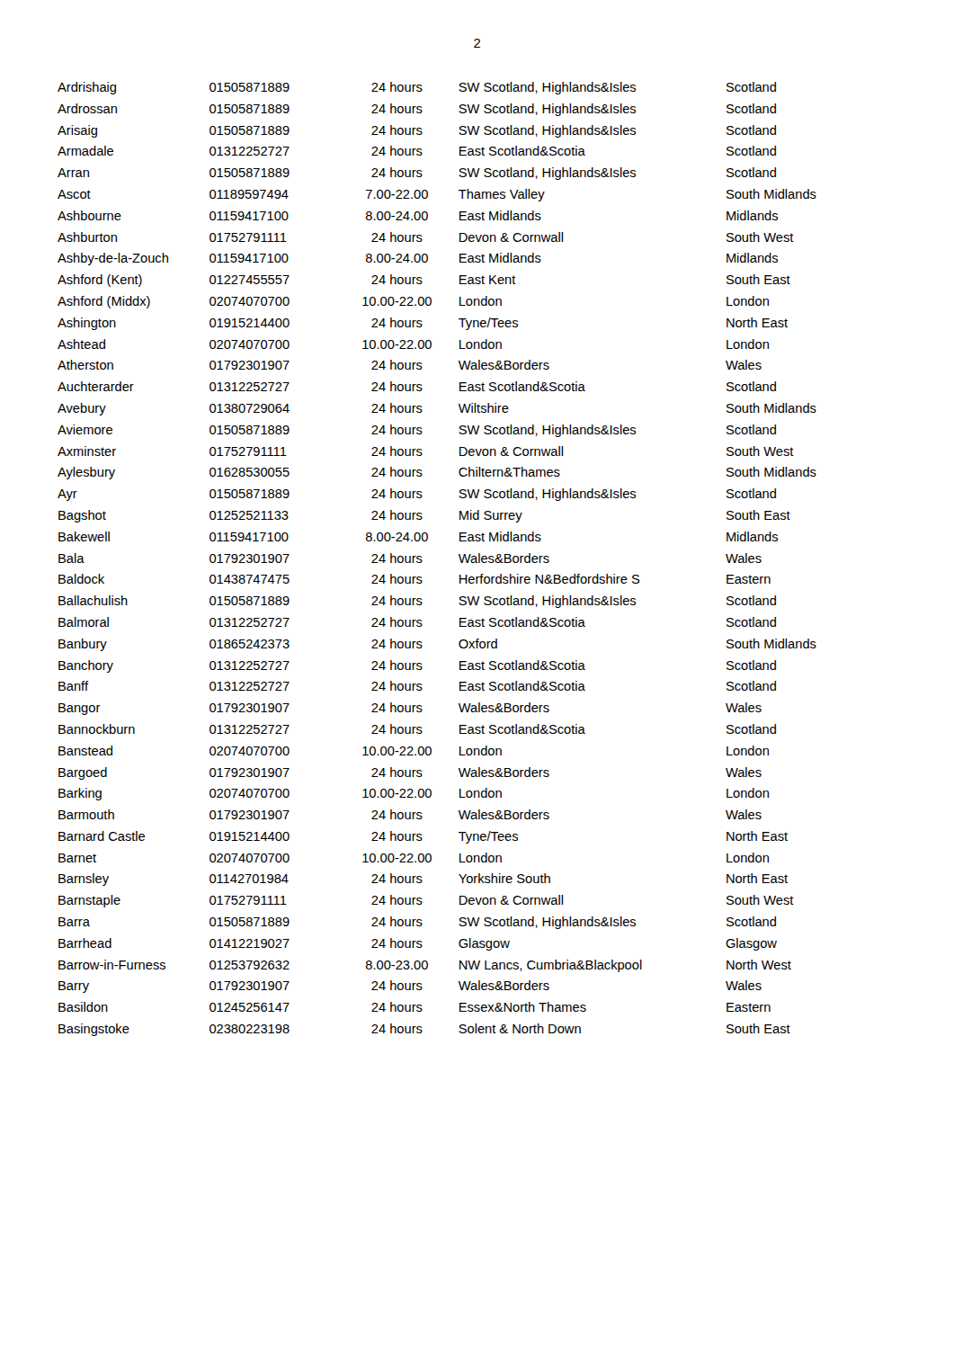2
| Ardrishaig | 01505871889 | 24 hours | SW Scotland, Highlands&Isles | Scotland |
| Ardrossan | 01505871889 | 24 hours | SW Scotland, Highlands&Isles | Scotland |
| Arisaig | 01505871889 | 24 hours | SW Scotland, Highlands&Isles | Scotland |
| Armadale | 01312252727 | 24 hours | East Scotland&Scotia | Scotland |
| Arran | 01505871889 | 24 hours | SW Scotland, Highlands&Isles | Scotland |
| Ascot | 01189597494 | 7.00-22.00 | Thames Valley | South Midlands |
| Ashbourne | 01159417100 | 8.00-24.00 | East Midlands | Midlands |
| Ashburton | 01752791111 | 24 hours | Devon & Cornwall | South West |
| Ashby-de-la-Zouch | 01159417100 | 8.00-24.00 | East Midlands | Midlands |
| Ashford (Kent) | 01227455557 | 24 hours | East Kent | South East |
| Ashford (Middx) | 02074070700 | 10.00-22.00 | London | London |
| Ashington | 01915214400 | 24 hours | Tyne/Tees | North East |
| Ashtead | 02074070700 | 10.00-22.00 | London | London |
| Atherston | 01792301907 | 24 hours | Wales&Borders | Wales |
| Auchterarder | 01312252727 | 24 hours | East Scotland&Scotia | Scotland |
| Avebury | 01380729064 | 24 hours | Wiltshire | South Midlands |
| Aviemore | 01505871889 | 24 hours | SW Scotland, Highlands&Isles | Scotland |
| Axminster | 01752791111 | 24 hours | Devon & Cornwall | South West |
| Aylesbury | 01628530055 | 24 hours | Chiltern&Thames | South Midlands |
| Ayr | 01505871889 | 24 hours | SW Scotland, Highlands&Isles | Scotland |
| Bagshot | 01252521133 | 24 hours | Mid Surrey | South East |
| Bakewell | 01159417100 | 8.00-24.00 | East Midlands | Midlands |
| Bala | 01792301907 | 24 hours | Wales&Borders | Wales |
| Baldock | 01438747475 | 24 hours | Herfordshire N&Bedfordshire S | Eastern |
| Ballachulish | 01505871889 | 24 hours | SW Scotland, Highlands&Isles | Scotland |
| Balmoral | 01312252727 | 24 hours | East Scotland&Scotia | Scotland |
| Banbury | 01865242373 | 24 hours | Oxford | South Midlands |
| Banchory | 01312252727 | 24 hours | East Scotland&Scotia | Scotland |
| Banff | 01312252727 | 24 hours | East Scotland&Scotia | Scotland |
| Bangor | 01792301907 | 24 hours | Wales&Borders | Wales |
| Bannockburn | 01312252727 | 24 hours | East Scotland&Scotia | Scotland |
| Banstead | 02074070700 | 10.00-22.00 | London | London |
| Bargoed | 01792301907 | 24 hours | Wales&Borders | Wales |
| Barking | 02074070700 | 10.00-22.00 | London | London |
| Barmouth | 01792301907 | 24 hours | Wales&Borders | Wales |
| Barnard Castle | 01915214400 | 24 hours | Tyne/Tees | North East |
| Barnet | 02074070700 | 10.00-22.00 | London | London |
| Barnsley | 01142701984 | 24 hours | Yorkshire South | North East |
| Barnstaple | 01752791111 | 24 hours | Devon & Cornwall | South West |
| Barra | 01505871889 | 24 hours | SW Scotland, Highlands&Isles | Scotland |
| Barrhead | 01412219027 | 24 hours | Glasgow | Glasgow |
| Barrow-in-Furness | 01253792632 | 8.00-23.00 | NW Lancs, Cumbria&Blackpool | North West |
| Barry | 01792301907 | 24 hours | Wales&Borders | Wales |
| Basildon | 01245256147 | 24 hours | Essex&North Thames | Eastern |
| Basingstoke | 02380223198 | 24 hours | Solent & North Down | South East |